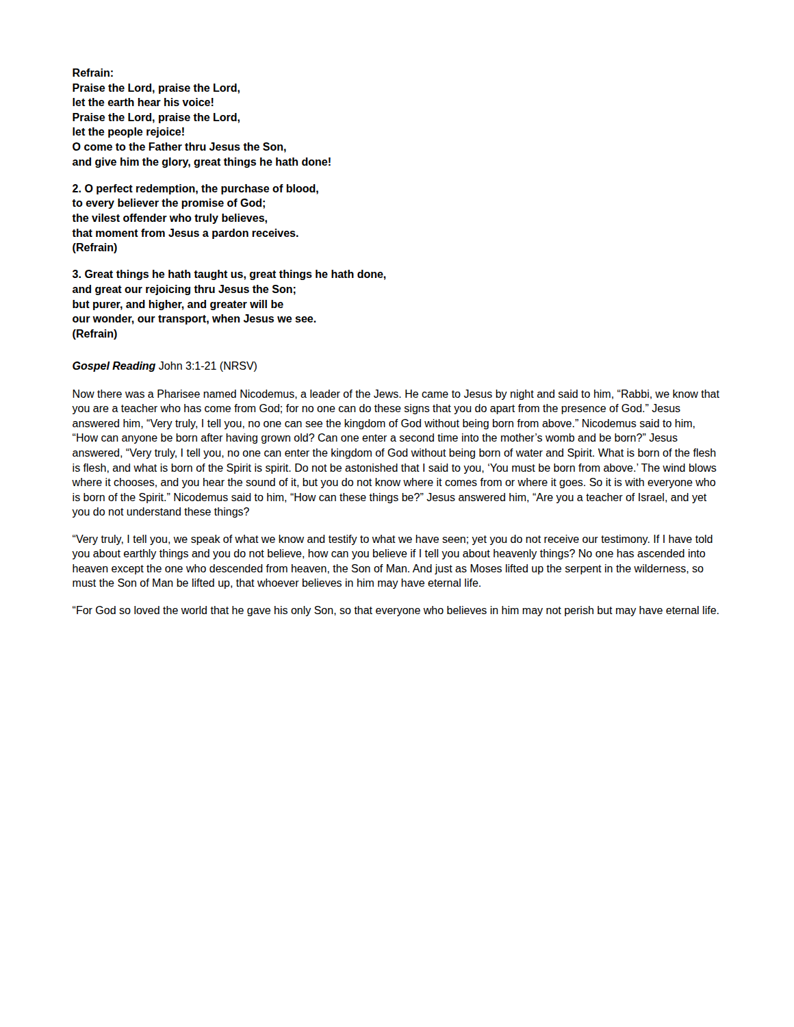Refrain:
Praise the Lord, praise the Lord,
let the earth hear his voice!
Praise the Lord, praise the Lord,
let the people rejoice!
O come to the Father thru Jesus the Son,
and give him the glory, great things he hath done!
2. O perfect redemption, the purchase of blood,
to every believer the promise of God;
the vilest offender who truly believes,
that moment from Jesus a pardon receives.
(Refrain)
3. Great things he hath taught us, great things he hath done,
and great our rejoicing thru Jesus the Son;
but purer, and higher, and greater will be
our wonder, our transport, when Jesus we see.
(Refrain)
Gospel Reading John 3:1-21 (NRSV)
Now there was a Pharisee named Nicodemus, a leader of the Jews. He came to Jesus by night and said to him, “Rabbi, we know that you are a teacher who has come from God; for no one can do these signs that you do apart from the presence of God.” Jesus answered him, “Very truly, I tell you, no one can see the kingdom of God without being born from above.” Nicodemus said to him, “How can anyone be born after having grown old? Can one enter a second time into the mother’s womb and be born?” Jesus answered, “Very truly, I tell you, no one can enter the kingdom of God without being born of water and Spirit. What is born of the flesh is flesh, and what is born of the Spirit is spirit. Do not be astonished that I said to you, ‘You must be born from above.’ The wind blows where it chooses, and you hear the sound of it, but you do not know where it comes from or where it goes. So it is with everyone who is born of the Spirit.” Nicodemus said to him, “How can these things be?” Jesus answered him, “Are you a teacher of Israel, and yet you do not understand these things?
“Very truly, I tell you, we speak of what we know and testify to what we have seen; yet you do not receive our testimony. If I have told you about earthly things and you do not believe, how can you believe if I tell you about heavenly things? No one has ascended into heaven except the one who descended from heaven, the Son of Man. And just as Moses lifted up the serpent in the wilderness, so must the Son of Man be lifted up, that whoever believes in him may have eternal life.
“For God so loved the world that he gave his only Son, so that everyone who believes in him may not perish but may have eternal life.